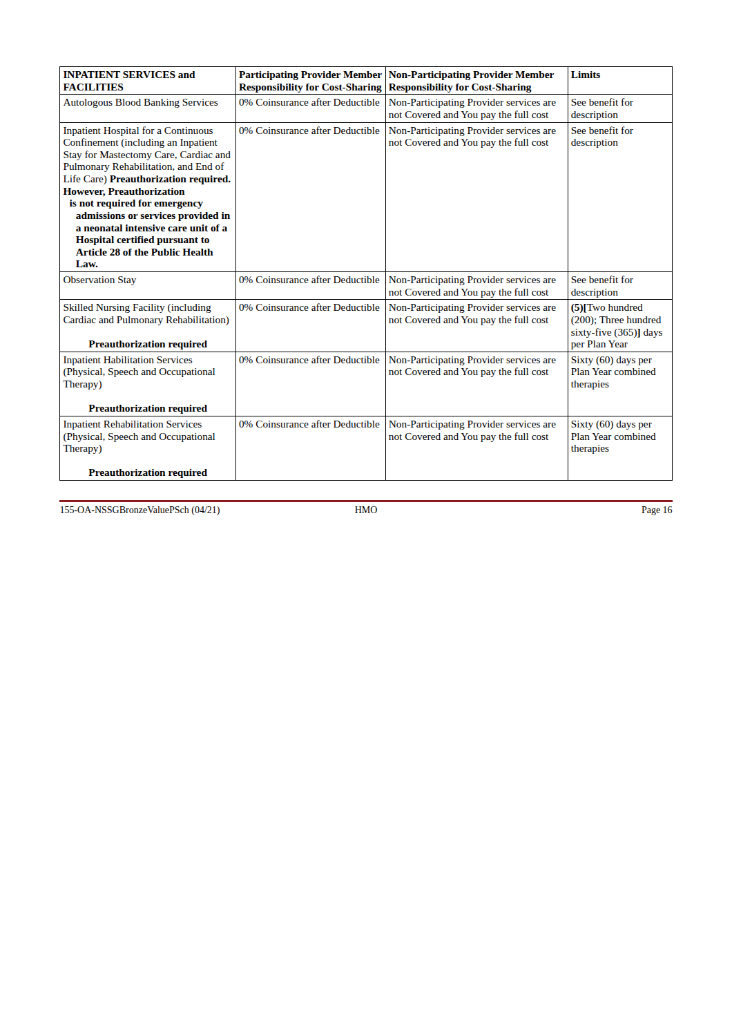| INPATIENT SERVICES and FACILITIES | Participating Provider Member Responsibility for Cost-Sharing | Non-Participating Provider Member Responsibility for Cost-Sharing | Limits |
| --- | --- | --- | --- |
| Autologous Blood Banking Services | 0% Coinsurance after Deductible | Non-Participating Provider services are not Covered and You pay the full cost | See benefit for description |
| Inpatient Hospital for a Continuous Confinement (including an Inpatient Stay for Mastectomy Care, Cardiac and Pulmonary Rehabilitation, and End of Life Care) Preauthorization required. However, Preauthorization is not required for emergency admissions or services provided in a neonatal intensive care unit of a Hospital certified pursuant to Article 28 of the Public Health Law. | 0% Coinsurance after Deductible | Non-Participating Provider services are not Covered and You pay the full cost | See benefit for description |
| Observation Stay | 0% Coinsurance after Deductible | Non-Participating Provider services are not Covered and You pay the full cost | See benefit for description |
| Skilled Nursing Facility (including Cardiac and Pulmonary Rehabilitation) Preauthorization required | 0% Coinsurance after Deductible | Non-Participating Provider services are not Covered and You pay the full cost | (5)[ Two hundred (200); Three hundred sixty-five (365) ] days per Plan Year |
| Inpatient Habilitation Services (Physical, Speech and Occupational Therapy) Preauthorization required | 0% Coinsurance after Deductible | Non-Participating Provider services are not Covered and You pay the full cost | Sixty (60) days per Plan Year combined therapies |
| Inpatient Rehabilitation Services (Physical, Speech and Occupational Therapy) Preauthorization required | 0% Coinsurance after Deductible | Non-Participating Provider services are not Covered and You pay the full cost | Sixty (60) days per Plan Year combined therapies |
155-OA-NSSGBronzeValuePSch (04/21)
HMO
Page 16